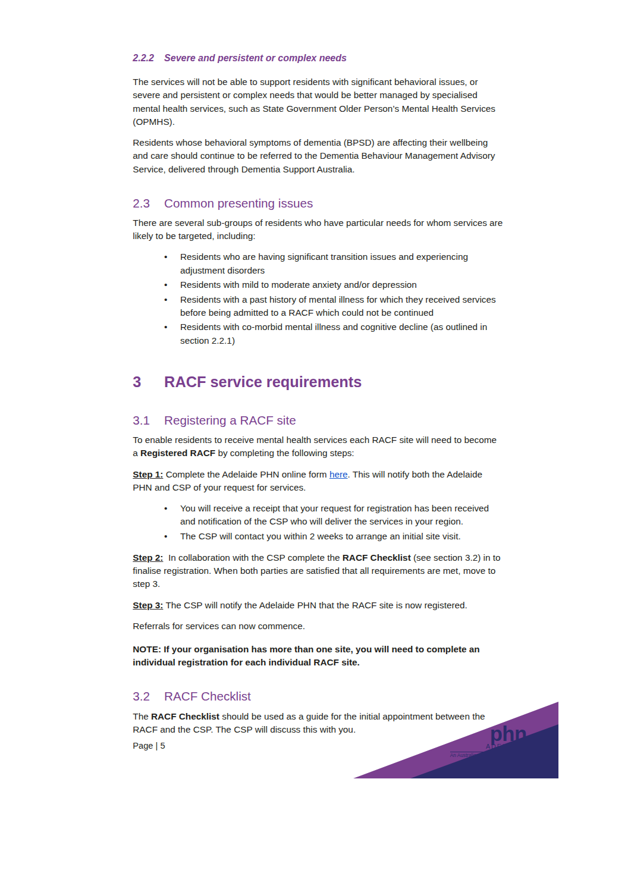2.2.2 Severe and persistent or complex needs
The services will not be able to support residents with significant behavioral issues, or severe and persistent or complex needs that would be better managed by specialised mental health services, such as State Government Older Person’s Mental Health Services (OPMHS).
Residents whose behavioral symptoms of dementia (BPSD) are affecting their wellbeing and care should continue to be referred to the Dementia Behaviour Management Advisory Service, delivered through Dementia Support Australia.
2.3 Common presenting issues
There are several sub-groups of residents who have particular needs for whom services are likely to be targeted, including:
Residents who are having significant transition issues and experiencing adjustment disorders
Residents with mild to moderate anxiety and/or depression
Residents with a past history of mental illness for which they received services before being admitted to a RACF which could not be continued
Residents with co-morbid mental illness and cognitive decline (as outlined in section 2.2.1)
3 RACF service requirements
3.1 Registering a RACF site
To enable residents to receive mental health services each RACF site will need to become a Registered RACF by completing the following steps:
Step 1: Complete the Adelaide PHN online form here. This will notify both the Adelaide PHN and CSP of your request for services.
You will receive a receipt that your request for registration has been received and notification of the CSP who will deliver the services in your region.
The CSP will contact you within 2 weeks to arrange an initial site visit.
Step 2: In collaboration with the CSP complete the RACF Checklist (see section 3.2) in to finalise registration. When both parties are satisfied that all requirements are met, move to step 3.
Step 3: The CSP will notify the Adelaide PHN that the RACF site is now registered.
Referrals for services can now commence.
NOTE: If your organisation has more than one site, you will need to complete an individual registration for each individual RACF site.
3.2 RACF Checklist
The RACF Checklist should be used as a guide for the initial appointment between the RACF and the CSP. The CSP will discuss this with you.
Page | 5
phn
ADELAIDE
An Australian Government Initiative